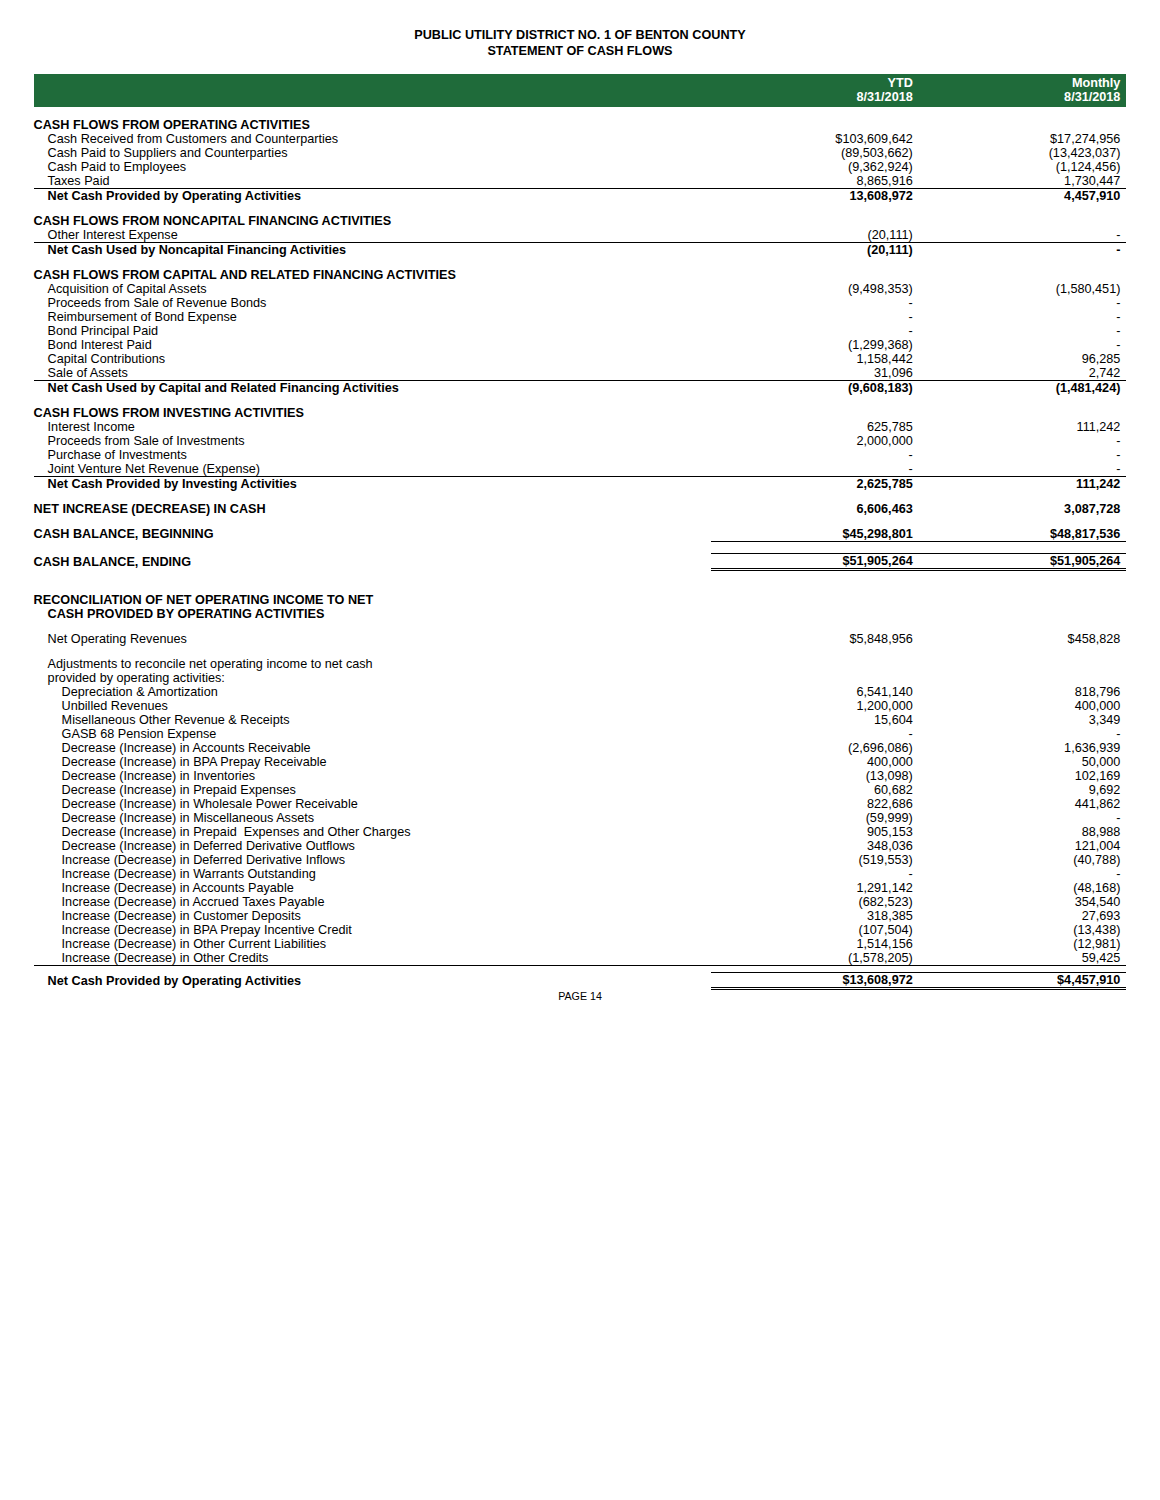PUBLIC UTILITY DISTRICT NO. 1 OF BENTON COUNTY
STATEMENT OF CASH FLOWS
| | YTD 8/31/2018 | Monthly 8/31/2018 |
| --- | --- | --- |
| CASH FLOWS FROM OPERATING ACTIVITIES | | |
| Cash Received from Customers and Counterparties | $103,609,642 | $17,274,956 |
| Cash Paid to Suppliers and Counterparties | (89,503,662) | (13,423,037) |
| Cash Paid to Employees | (9,362,924) | (1,124,456) |
| Taxes Paid | 8,865,916 | 1,730,447 |
| Net Cash Provided by Operating Activities | 13,608,972 | 4,457,910 |
| CASH FLOWS FROM NONCAPITAL FINANCING ACTIVITIES | | |
| Other Interest Expense | (20,111) | - |
| Net Cash Used by Noncapital Financing Activities | (20,111) | - |
| CASH FLOWS FROM CAPITAL AND RELATED FINANCING ACTIVITIES | | |
| Acquisition of Capital Assets | (9,498,353) | (1,580,451) |
| Proceeds from Sale of Revenue Bonds | - | - |
| Reimbursement of Bond Expense | - | - |
| Bond Principal Paid | - | - |
| Bond Interest Paid | (1,299,368) | - |
| Capital Contributions | 1,158,442 | 96,285 |
| Sale of Assets | 31,096 | 2,742 |
| Net Cash Used by Capital and Related Financing Activities | (9,608,183) | (1,481,424) |
| CASH FLOWS FROM INVESTING ACTIVITIES | | |
| Interest Income | 625,785 | 111,242 |
| Proceeds from Sale of Investments | 2,000,000 | - |
| Purchase of Investments | - | - |
| Joint Venture Net Revenue (Expense) | - | - |
| Net Cash Provided by Investing Activities | 2,625,785 | 111,242 |
| NET INCREASE (DECREASE) IN CASH | 6,606,463 | 3,087,728 |
| CASH BALANCE, BEGINNING | $45,298,801 | $48,817,536 |
| CASH BALANCE, ENDING | $51,905,264 | $51,905,264 |
| RECONCILIATION OF NET OPERATING INCOME TO NET | | |
| CASH PROVIDED BY OPERATING ACTIVITIES | | |
| Net Operating Revenues | $5,848,956 | $458,828 |
| Adjustments to reconcile net operating income to net cash | | |
| provided by operating activities: | | |
| Depreciation & Amortization | 6,541,140 | 818,796 |
| Unbilled Revenues | 1,200,000 | 400,000 |
| Misellaneous Other Revenue & Receipts | 15,604 | 3,349 |
| GASB 68 Pension Expense | - | - |
| Decrease (Increase) in Accounts Receivable | (2,696,086) | 1,636,939 |
| Decrease (Increase) in BPA Prepay Receivable | 400,000 | 50,000 |
| Decrease (Increase) in Inventories | (13,098) | 102,169 |
| Decrease (Increase) in Prepaid Expenses | 60,682 | 9,692 |
| Decrease (Increase) in Wholesale Power Receivable | 822,686 | 441,862 |
| Decrease (Increase) in Miscellaneous Assets | (59,999) | - |
| Decrease (Increase) in Prepaid Expenses and Other Charges | 905,153 | 88,988 |
| Decrease (Increase) in Deferred Derivative Outflows | 348,036 | 121,004 |
| Increase (Decrease) in Deferred Derivative Inflows | (519,553) | (40,788) |
| Increase (Decrease) in Warrants Outstanding | - | - |
| Increase (Decrease) in Accounts Payable | 1,291,142 | (48,168) |
| Increase (Decrease) in Accrued Taxes Payable | (682,523) | 354,540 |
| Increase (Decrease) in Customer Deposits | 318,385 | 27,693 |
| Increase (Decrease) in BPA Prepay Incentive Credit | (107,504) | (13,438) |
| Increase (Decrease) in Other Current Liabilities | 1,514,156 | (12,981) |
| Increase (Decrease) in Other Credits | (1,578,205) | 59,425 |
| Net Cash Provided by Operating Activities | $13,608,972 | $4,457,910 |
PAGE 14